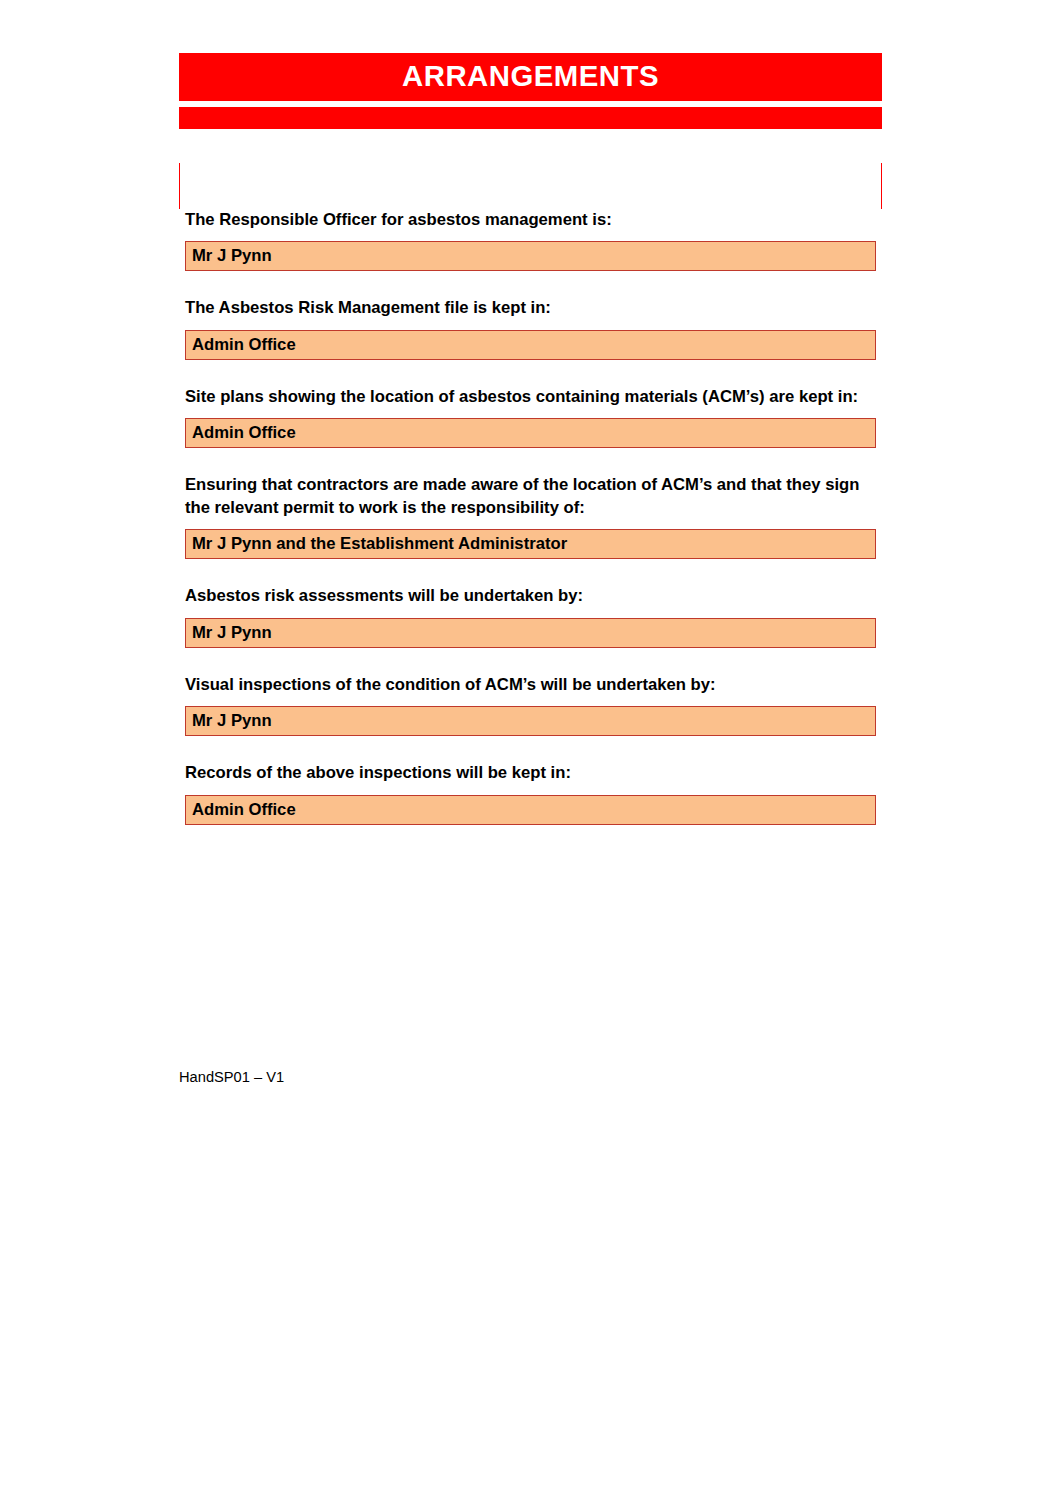ARRANGEMENTS
The Responsible Officer for asbestos management is:
Mr J Pynn
The Asbestos Risk Management file is kept in:
Admin Office
Site plans showing the location of asbestos containing materials (ACM’s) are kept in:
Admin Office
Ensuring that contractors are made aware of the location of ACM’s and that they sign the relevant permit to work is the responsibility of:
Mr J Pynn and the Establishment Administrator
Asbestos risk assessments will be undertaken by:
Mr J Pynn
Visual inspections of the condition of ACM’s will be undertaken by:
Mr J Pynn
Records of the above inspections will be kept in:
Admin Office
HandSP01 – V1